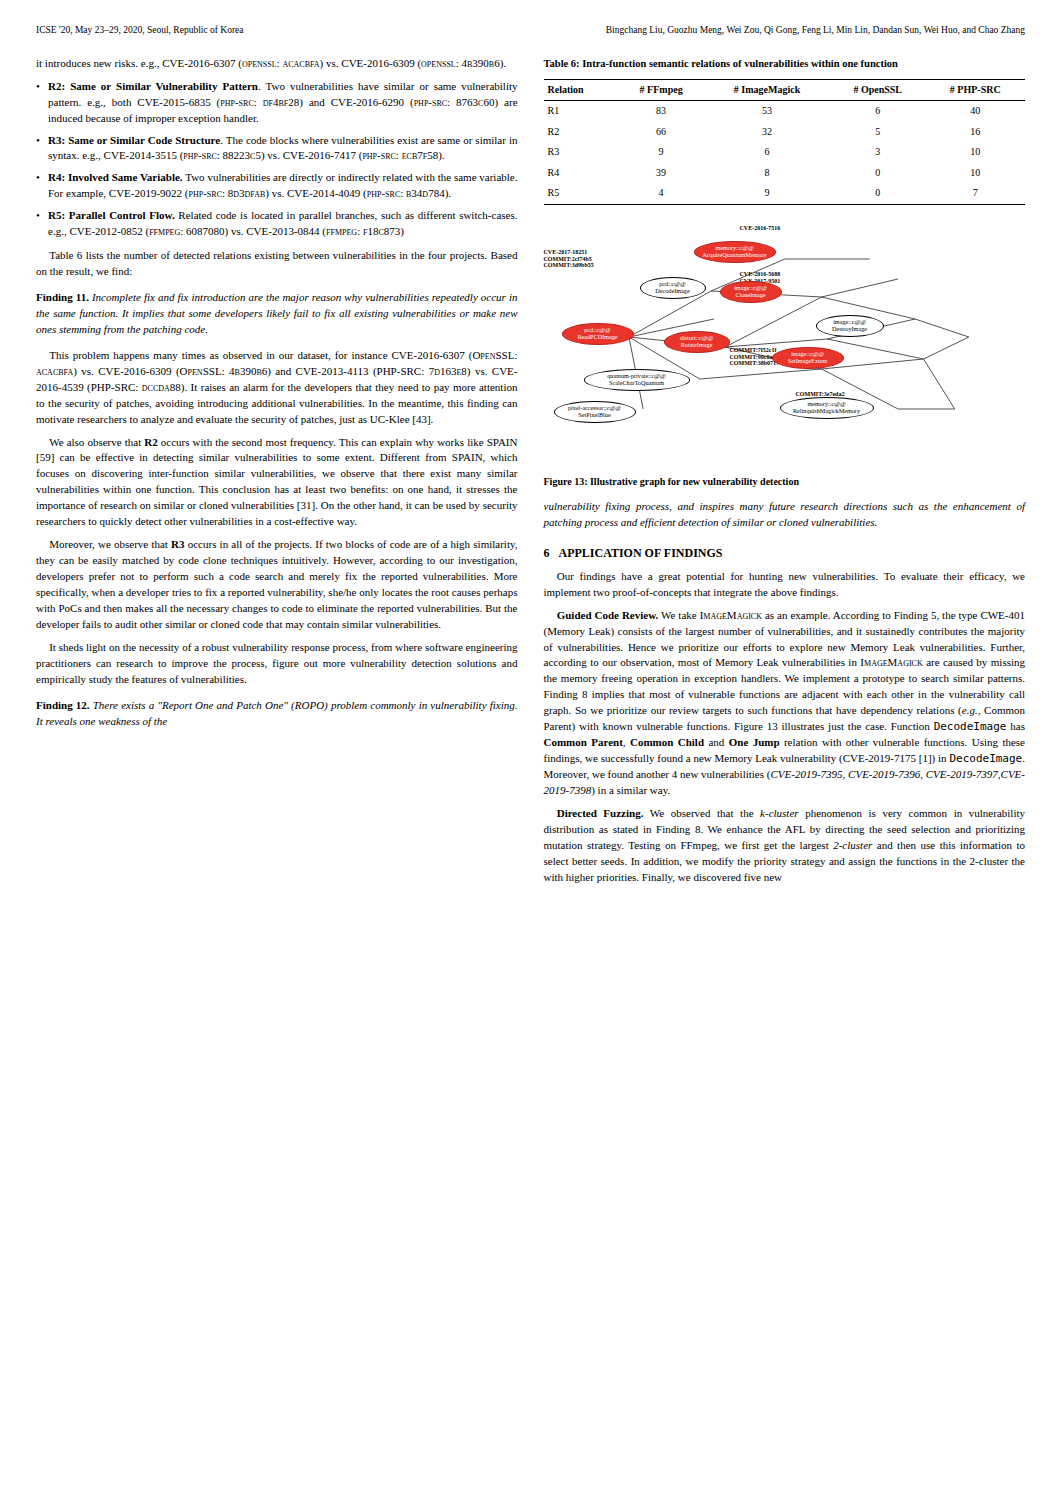ICSE '20, May 23–29, 2020, Seoul, Republic of Korea Bingchang Liu, Guozhu Meng, Wei Zou, Qi Gong, Feng Li, Min Lin, Dandan Sun, Wei Huo, and Chao Zhang
it introduces new risks. e.g., CVE-2016-6307 (openssl: acacbfa) vs. CVE-2016-6309 (openssl: 4b390b6).
R2: Same or Similar Vulnerability Pattern. Two vulnerabilities have similar or same vulnerability pattern. e.g., both CVE-2015-6835 (php-src: df4bf28) and CVE-2016-6290 (php-src: 8763c60) are induced because of improper exception handler.
R3: Same or Similar Code Structure. The code blocks where vulnerabilities exist are same or similar in syntax. e.g., CVE-2014-3515 (php-src: 88223c5) vs. CVE-2016-7417 (php-src: ecb7f58).
R4: Involved Same Variable. Two vulnerabilities are directly or indirectly related with the same variable. For example, CVE-2019-9022 (php-src: 8d3dfab) vs. CVE-2014-4049 (php-src: b34d784).
R5: Parallel Control Flow. Related code is located in parallel branches, such as different switch-cases. e.g., CVE-2012-0852 (ffmpeg: 6087080) vs. CVE-2013-0844 (ffmpeg: f18c873)
Table 6 lists the number of detected relations existing between vulnerabilities in the four projects. Based on the result, we find:
Finding 11. Incomplete fix and fix introduction are the major reason why vulnerabilities repeatedly occur in the same function. It implies that some developers likely fail to fix all existing vulnerabilities or make new ones stemming from the patching code.
This problem happens many times as observed in our dataset, for instance CVE-2016-6307 (OpenSSL: acacbfa) vs. CVE-2016-6309 (OpenSSL: 4b390b6) and CVE-2013-4113 (PHP-SRC: 7d163e8) vs. CVE-2016-4539 (PHP-SRC: dccda88). It raises an alarm for the developers that they need to pay more attention to the security of patches, avoiding introducing additional vulnerabilities. In the meantime, this finding can motivate researchers to analyze and evaluate the security of patches, just as UC-Klee [43].
We also observe that R2 occurs with the second most frequency. This can explain why works like SPAIN [59] can be effective in detecting similar vulnerabilities to some extent. Different from SPAIN, which focuses on discovering inter-function similar vulnerabilities, we observe that there exist many similar vulnerabilities within one function. This conclusion has at least two benefits: on one hand, it stresses the importance of research on similar or cloned vulnerabilities [31]. On the other hand, it can be used by security researchers to quickly detect other vulnerabilities in a cost-effective way.
Moreover, we observe that R3 occurs in all of the projects. If two blocks of code are of a high similarity, they can be easily matched by code clone techniques intuitively. However, according to our investigation, developers prefer not to perform such a code search and merely fix the reported vulnerabilities. More specifically, when a developer tries to fix a reported vulnerability, she/he only locates the root causes perhaps with PoCs and then makes all the necessary changes to code to eliminate the reported vulnerabilities. But the developer fails to audit other similar or cloned code that may contain similar vulnerabilities.
It sheds light on the necessity of a robust vulnerability response process, from where software engineering practitioners can research to improve the process, figure out more vulnerability detection solutions and empirically study the features of vulnerabilities.
Finding 12. There exists a "Report One and Patch One" (ROPO) problem commonly in vulnerability fixing. It reveals one weakness of the
Table 6: Intra-function semantic relations of vulnerabilities within one function
| Relation | # FFmpeg | # ImageMagick | # OpenSSL | # PHP-SRC |
| --- | --- | --- | --- | --- |
| R1 | 83 | 53 | 6 | 40 |
| R2 | 66 | 32 | 5 | 16 |
| R3 | 9 | 6 | 3 | 10 |
| R4 | 39 | 8 | 0 | 10 |
| R5 | 4 | 9 | 0 | 7 |
CVE-2017-18251
COMMIT:2cf74b5
COMMIT:3d9bb55
CVE-2016-7516
CVE-2016-5688
CVE-2017-9501
COMMIT:7f52c1f
COMMIT:90c0a13
COMMIT:38b0717
COMMIT:3e7eda2
pcd::c@@
ReadPCDImage
pcd::c@@
DecodeImage
memory::c@@
AcquireQuantumMemory
image::c@@
CloneImage
distort::c@@
RotateImage
quantum-private::c@@
ScaleCharToQuantum
pixel-accessor::c@@
SetPixelBlue
image::c@@
SetImageExtent
image::c@@
DestroyImage
memory::c@@
RelinquishMagickMemory
Figure 13: Illustrative graph for new vulnerability detection
vulnerability fixing process, and inspires many future research directions such as the enhancement of patching process and efficient detection of similar or cloned vulnerabilities.
6 Application of Findings
Our findings have a great potential for hunting new vulnerabilities. To evaluate their efficacy, we implement two proof-of-concepts that integrate the above findings.
Guided Code Review. We take ImageMagick as an example. According to Finding 5, the type CWE-401 (Memory Leak) consists of the largest number of vulnerabilities, and it sustainedly contributes the majority of vulnerabilities. Hence we prioritize our efforts to explore new Memory Leak vulnerabilities. Further, according to our observation, most of Memory Leak vulnerabilities in ImageMagick are caused by missing the memory freeing operation in exception handlers. We implement a prototype to search similar patterns. Finding 8 implies that most of vulnerable functions are adjacent with each other in the vulnerability call graph. So we prioritize our review targets to such functions that have dependency relations (e.g., Common Parent) with known vulnerable functions. Figure 13 illustrates just the case. Function DecodeImage has Common Parent, Common Child and One Jump relation with other vulnerable functions. Using these findings, we successfully found a new Memory Leak vulnerability (CVE-2019-7175 [1]) in DecodeImage. Moreover, we found another 4 new vulnerabilities (CVE-2019-7395, CVE-2019-7396, CVE-2019-7397,CVE-2019-7398) in a similar way.
Directed Fuzzing. We observed that the k-cluster phenomenon is very common in vulnerability distribution as stated in Finding 8. We enhance the AFL by directing the seed selection and prioritizing mutation strategy. Testing on FFmpeg, we first get the largest 2-cluster and then use this information to select better seeds. In addition, we modify the priority strategy and assign the functions in the 2-cluster the with higher priorities. Finally, we discovered five new